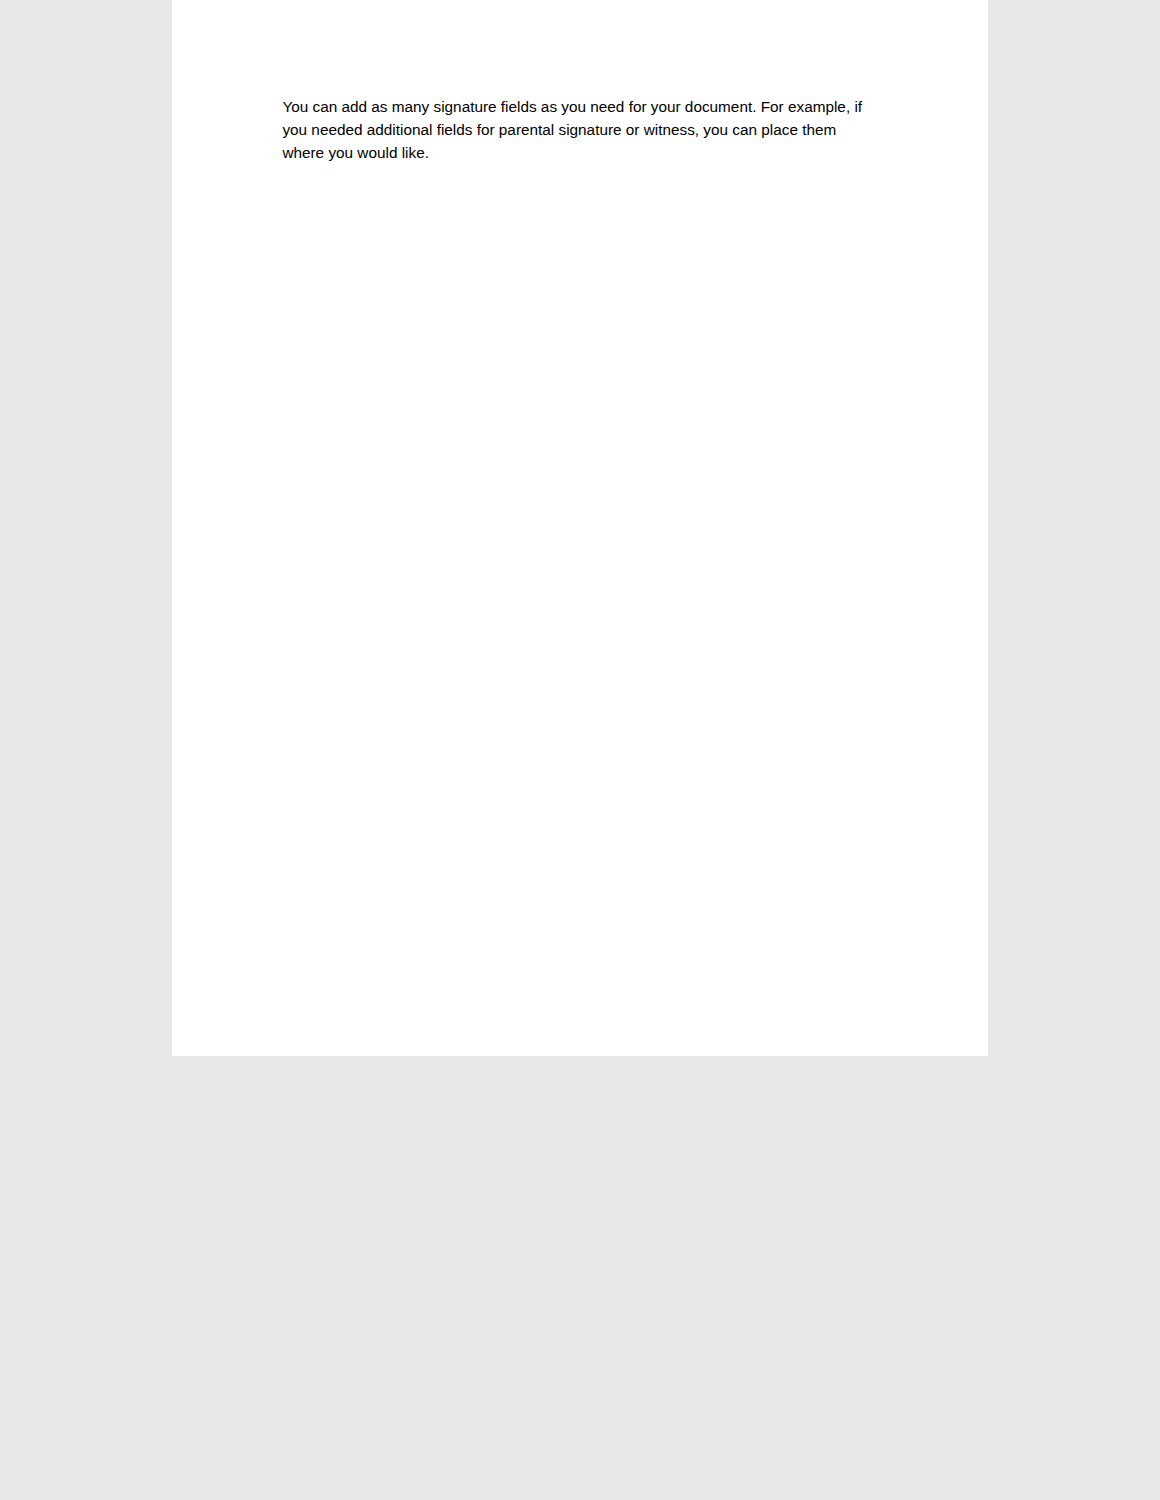You can add as many signature fields as you need for your document. For example, if you needed additional fields for parental signature or witness, you can place them where you would like.